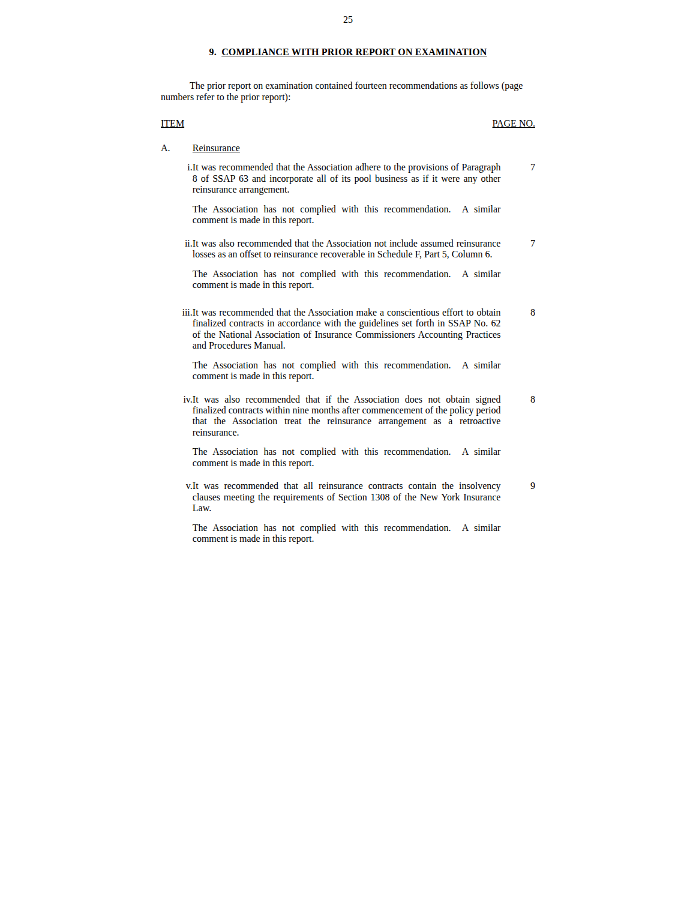25
9. COMPLIANCE WITH PRIOR REPORT ON EXAMINATION
The prior report on examination contained fourteen recommendations as follows (page numbers refer to the prior report):
| ITEM | PAGE NO. |
| A. | Reinsurance | |
| i. | It was recommended that the Association adhere to the provisions of Paragraph 8 of SSAP 63 and incorporate all of its pool business as if it were any other reinsurance arrangement. The Association has not complied with this recommendation. A similar comment is made in this report. | 7 |
| ii. | It was also recommended that the Association not include assumed reinsurance losses as an offset to reinsurance recoverable in Schedule F, Part 5, Column 6. The Association has not complied with this recommendation. A similar comment is made in this report. | 7 |
| iii. | It was recommended that the Association make a conscientious effort to obtain finalized contracts in accordance with the guidelines set forth in SSAP No. 62 of the National Association of Insurance Commissioners Accounting Practices and Procedures Manual. The Association has not complied with this recommendation. A similar comment is made in this report. | 8 |
| iv. | It was also recommended that if the Association does not obtain signed finalized contracts within nine months after commencement of the policy period that the Association treat the reinsurance arrangement as a retroactive reinsurance. The Association has not complied with this recommendation. A similar comment is made in this report. | 8 |
| v. | It was recommended that all reinsurance contracts contain the insolvency clauses meeting the requirements of Section 1308 of the New York Insurance Law. The Association has not complied with this recommendation. A similar comment is made in this report. | 9 |